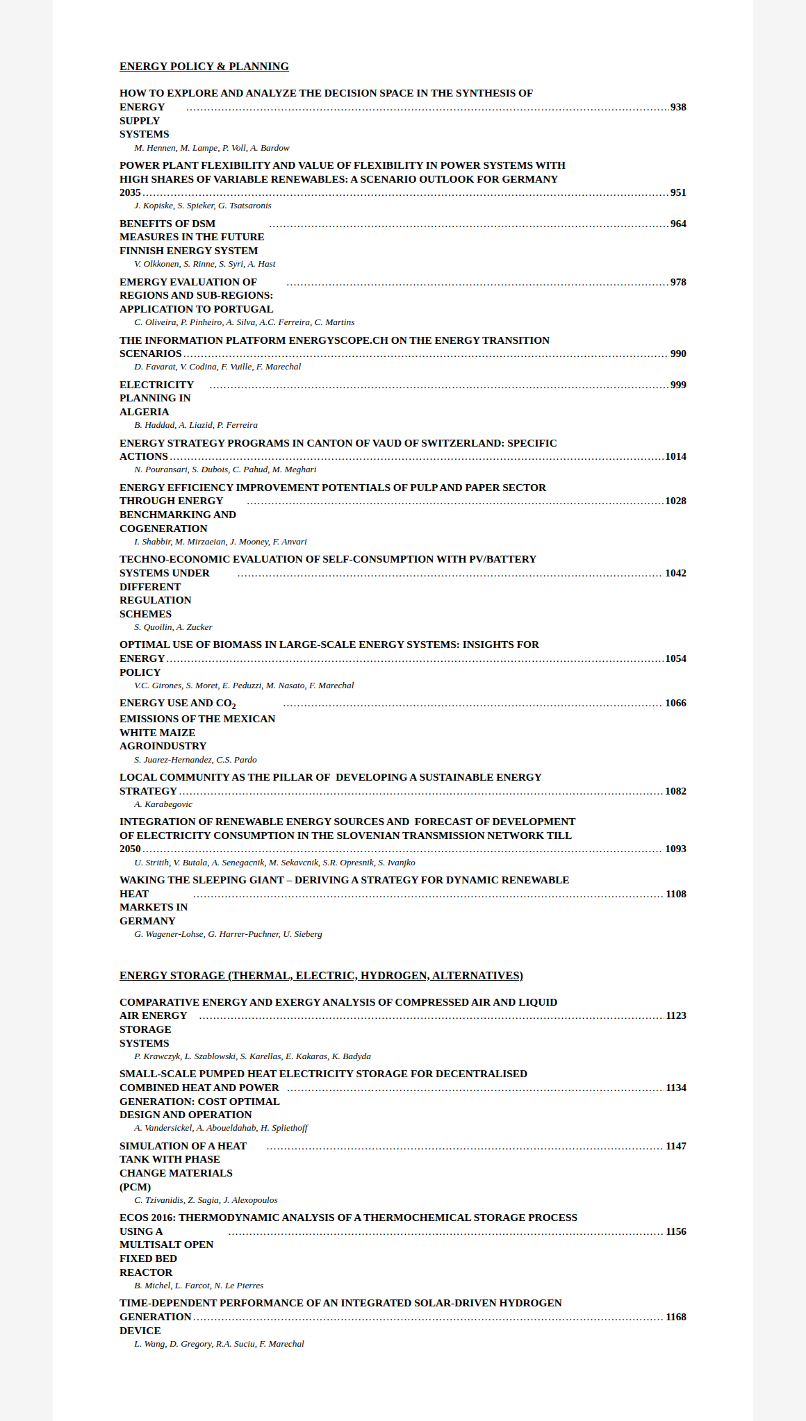Energy Policy & Planning
How to explore and analyze the decision space in the synthesis of
Energy supply systems 938
M. Hennen, M. Lampe, P. Voll, A. Bardow
Power plant flexibility and value of flexibility in power systems with
high shares of variable renewables: a scenario outlook for Germany
2035 951
J. Kopiske, S. Spieker, G. Tsatsaronis
Benefits of DSM measures in the future Finnish energy system 964
V. Olkkonen, S. Rinne, S. Syri, A. Hast
Emergy evaluation of regions and sub-regions: application to Portugal 978
C. Oliveira, P. Pinheiro, A. Silva, A.C. Ferreira, C. Martins
The information platform energyscope.ch on the energy transition
Scenarios 990
D. Favarat, V. Codina, F. Vuille, F. Marechal
Electricity planning in Algeria 999
B. Haddad, A. Liazid, P. Ferreira
Energy strategy programs in canton of Vaud of Switzerland: specific
Actions 1014
N. Pouransari, S. Dubois, C. Pahud, M. Meghari
Energy efficiency improvement potentials of pulp and paper sector
through energy benchmarking and cogeneration 1028
I. Shabbir, M. Mirzaeian, J. Mooney, F. Anvari
Techno-economic evaluation of self-consumption with PV/battery
systems under different regulation schemes 1042
S. Quoilin, A. Zucker
Optimal use of biomass in large-scale energy systems: insights for
energy policy 1054
V.C. Girones, S. Moret, E. Peduzzi, M. Nasato, F. Marechal
Energy use and CO2 emissions of the Mexican white maize agroindustry 1066
S. Juarez-Hernandez, C.S. Pardo
Local community as the pillar of developing a sustainable energy
Strategy 1082
A. Karabegovic
Integration of renewable energy sources and forecast of development
of electricity consumption in the Slovenian transmission network till
2050 1093
U. Stritih, V. Butala, A. Senegacnik, M. Sekavcnik, S.R. Opresnik, S. Ivanjko
Waking the sleeping giant – deriving a strategy for dynamic renewable
heat markets in Germany 1108
G. Wagener-Lohse, G. Harrer-Puchner, U. Sieberg
Energy Storage (Thermal, Electric, Hydrogen, Alternatives)
Comparative energy and exergy analysis of compressed air and liquid
air energy storage systems 1123
P. Krawczyk, L. Szablowski, S. Karellas, E. Kakaras, K. Badyda
Small-scale pumped heat electricity storage for decentralised
combined heat and power generation: cost optimal design and operation 1134
A. Vandersickel, A. Aboueldahab, H. Spliethoff
Simulation of a heat tank with phase change materials (PCM) 1147
C. Tzivanidis, Z. Sagia, J. Alexopoulos
ECOS 2016: Thermodynamic analysis of a thermochemical storage process
using a multisalt open fixed bed reactor 1156
B. Michel, L. Farcot, N. Le Pierres
Time-dependent performance of an integrated solar-driven hydrogen
generation device 1168
L. Wang, D. Gregory, R.A. Suciu, F. Marechal